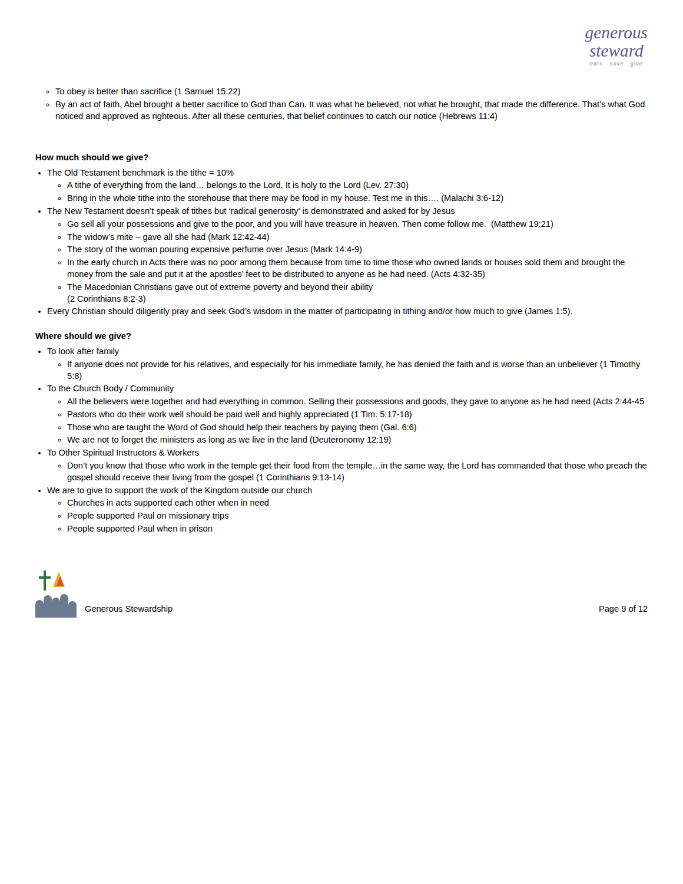generous steward earn · save · give
To obey is better than sacrifice (1 Samuel 15:22)
By an act of faith, Abel brought a better sacrifice to God than Can. It was what he believed, not what he brought, that made the difference. That’s what God noticed and approved as righteous. After all these centuries, that belief continues to catch our notice (Hebrews 11:4)
How much should we give?
The Old Testament benchmark is the tithe = 10%
A tithe of everything from the land… belongs to the Lord. It is holy to the Lord (Lev. 27:30)
Bring in the whole tithe into the storehouse that there may be food in my house. Test me in this…. (Malachi 3:6-12)
The New Testament doesn’t speak of tithes but ‘radical generosity’ is demonstrated and asked for by Jesus
Go sell all your possessions and give to the poor, and you will have treasure in heaven. Then come follow me. (Matthew 19:21)
The widow’s mite – gave all she had (Mark 12:42-44)
The story of the woman pouring expensive perfume over Jesus (Mark 14:4-9)
In the early church in Acts there was no poor among them because from time to time those who owned lands or houses sold them and brought the money from the sale and put it at the apostles’ feet to be distributed to anyone as he had need. (Acts 4:32-35)
The Macedonian Christians gave out of extreme poverty and beyond their ability
(2 Corinthians 8:2-3)
Every Christian should diligently pray and seek God’s wisdom in the matter of participating in tithing and/or how much to give (James 1:5).
Where should we give?
To look after family
If anyone does not provide for his relatives, and especially for his immediate family, he has denied the faith and is worse than an unbeliever (1 Timothy 5:8)
To the Church Body / Community
All the believers were together and had everything in common. Selling their possessions and goods, they gave to anyone as he had need (Acts 2:44-45
Pastors who do their work well should be paid well and highly appreciated (1 Tim. 5:17-18)
Those who are taught the Word of God should help their teachers by paying them (Gal. 6:6)
We are not to forget the ministers as long as we live in the land (Deuteronomy 12:19)
To Other Spiritual Instructors & Workers
Don’t you know that those who work in the temple get their food from the temple…in the same way, the Lord has commanded that those who preach the gospel should receive their living from the gospel (1 Corinthians 9:13-14)
We are to give to support the work of the Kingdom outside our church
Churches in acts supported each other when in need
People supported Paul on missionary trips
People supported Paul when in prison
Generous Stewardship
Page 9 of 12